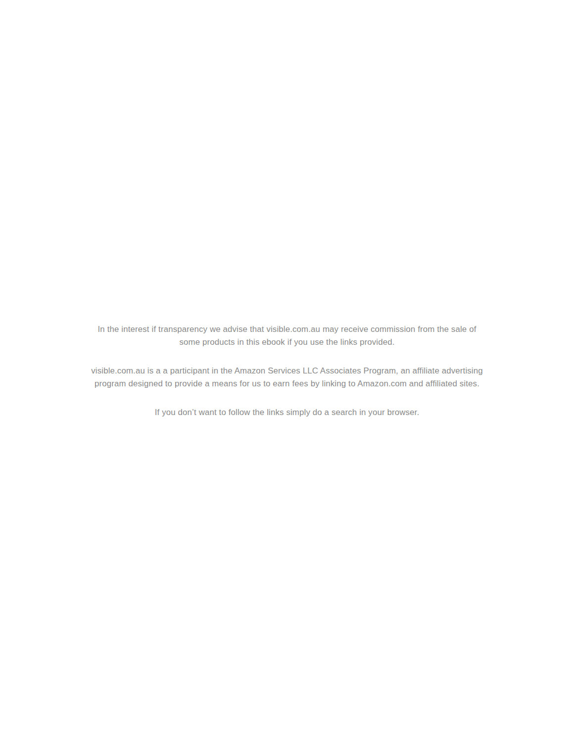In the interest if transparency we advise that visible.com.au may receive commission from the sale of some products in this ebook if you use the links provided.
visible.com.au is a a participant in the Amazon Services LLC Associates Program, an affiliate advertising program designed to provide a means for us to earn fees by linking to Amazon.com and affiliated sites.
If you don’t want to follow the links simply do a search in your browser.